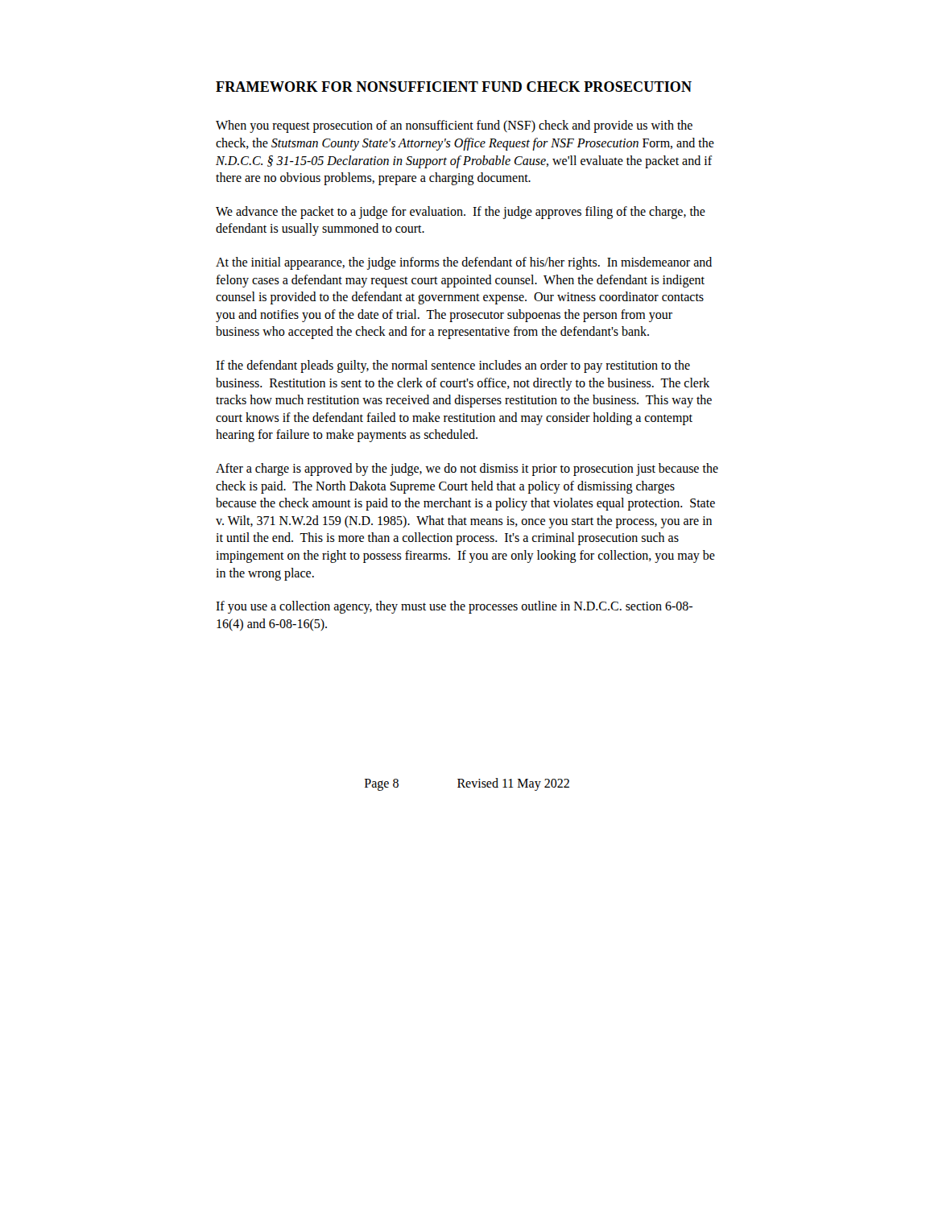FRAMEWORK FOR NONSUFFICIENT FUND CHECK PROSECUTION
When you request prosecution of an nonsufficient fund (NSF) check and provide us with the check, the Stutsman County State's Attorney's Office Request for NSF Prosecution Form, and the N.D.C.C. § 31-15-05 Declaration in Support of Probable Cause, we'll evaluate the packet and if there are no obvious problems, prepare a charging document.
We advance the packet to a judge for evaluation. If the judge approves filing of the charge, the defendant is usually summoned to court.
At the initial appearance, the judge informs the defendant of his/her rights. In misdemeanor and felony cases a defendant may request court appointed counsel. When the defendant is indigent counsel is provided to the defendant at government expense. Our witness coordinator contacts you and notifies you of the date of trial. The prosecutor subpoenas the person from your business who accepted the check and for a representative from the defendant's bank.
If the defendant pleads guilty, the normal sentence includes an order to pay restitution to the business. Restitution is sent to the clerk of court's office, not directly to the business. The clerk tracks how much restitution was received and disperses restitution to the business. This way the court knows if the defendant failed to make restitution and may consider holding a contempt hearing for failure to make payments as scheduled.
After a charge is approved by the judge, we do not dismiss it prior to prosecution just because the check is paid. The North Dakota Supreme Court held that a policy of dismissing charges because the check amount is paid to the merchant is a policy that violates equal protection. State v. Wilt, 371 N.W.2d 159 (N.D. 1985). What that means is, once you start the process, you are in it until the end. This is more than a collection process. It's a criminal prosecution such as impingement on the right to possess firearms. If you are only looking for collection, you may be in the wrong place.
If you use a collection agency, they must use the processes outline in N.D.C.C. section 6-08-16(4) and 6-08-16(5).
Page 8 Revised 11 May 2022